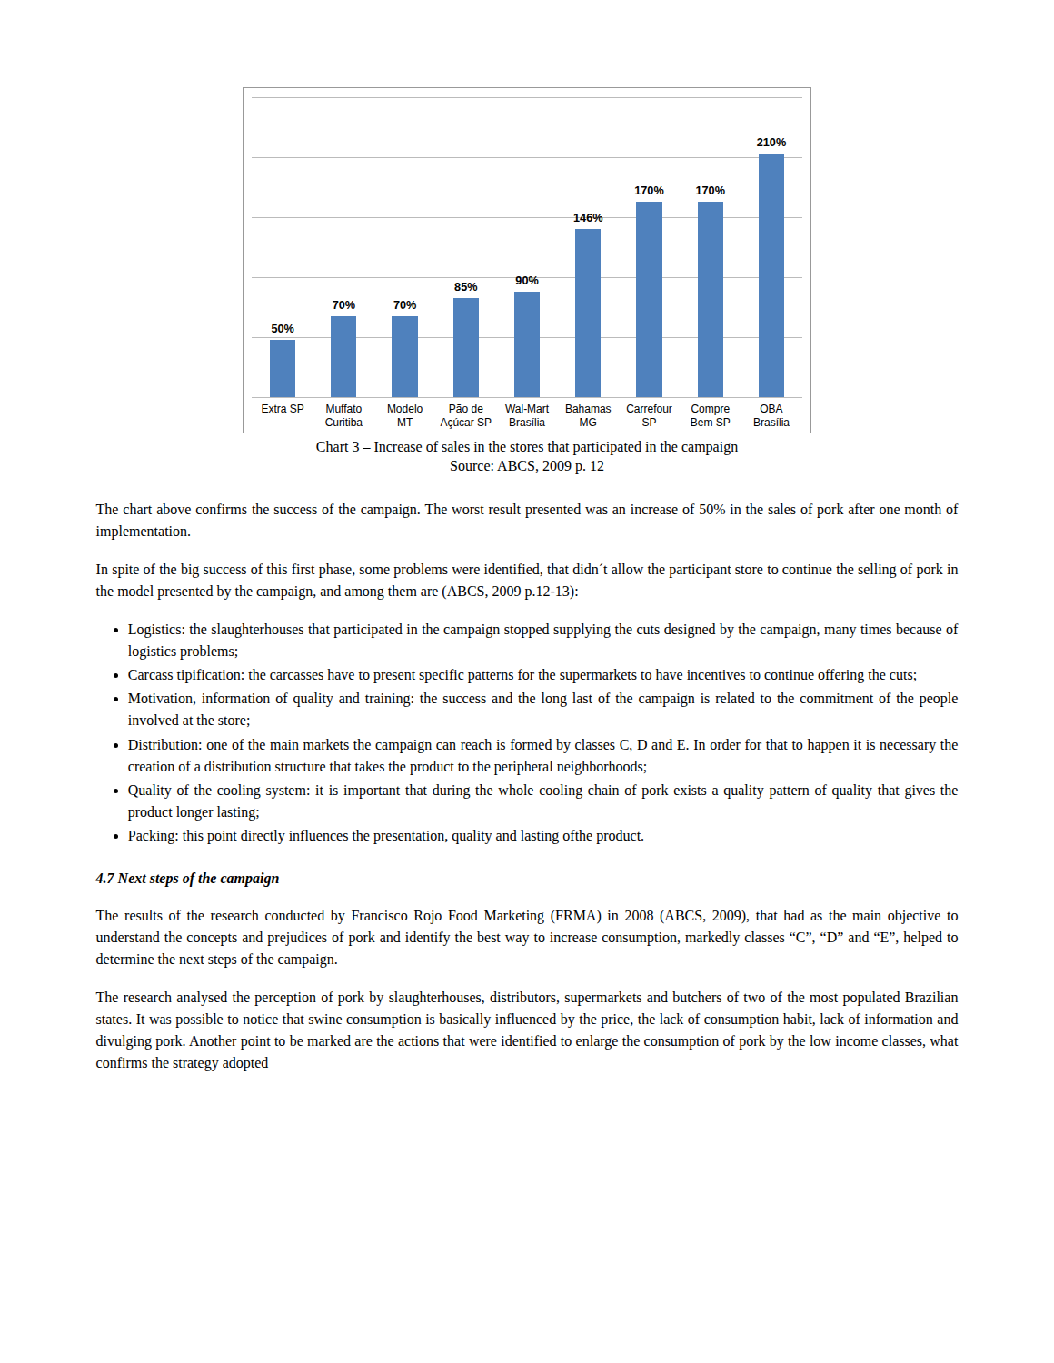50%
70%
70%
85%
90%
146%
170%
170%
210%
Extra SP
Muffato
Curitiba
Modelo
MT
Pão de
Açúcar SP
Wal-Mart
Brasília
Bahamas
MG
Carrefour
SP
Compre
Bem SP
OBA
Brasília
Chart 3 – Increase of sales in the stores that participated in the campaign
Source: ABCS, 2009 p. 12
The chart above confirms the success of the campaign. The worst result presented was an increase of 50% in the sales of pork after one month of implementation.
In spite of the big success of this first phase, some problems were identified, that didn´t allow the participant store to continue the selling of pork in the model presented by the campaign, and among them are (ABCS, 2009 p.12-13):
Logistics: the slaughterhouses that participated in the campaign stopped supplying the cuts designed by the campaign, many times because of logistics problems;
Carcass tipification: the carcasses have to present specific patterns for the supermarkets to have incentives to continue offering the cuts;
Motivation, information of quality and training: the success and the long last of the campaign is related to the commitment of the people involved at the store;
Distribution: one of the main markets the campaign can reach is formed by classes C, D and E. In order for that to happen it is necessary the creation of a distribution structure that takes the product to the peripheral neighborhoods;
Quality of the cooling system: it is important that during the whole cooling chain of pork exists a quality pattern of quality that gives the product longer lasting;
Packing: this point directly influences the presentation, quality and lasting ofthe product.
4.7 Next steps of the campaign
The results of the research conducted by Francisco Rojo Food Marketing (FRMA) in 2008 (ABCS, 2009), that had as the main objective to understand the concepts and prejudices of pork and identify the best way to increase consumption, markedly classes “C”, “D” and “E”, helped to determine the next steps of the campaign.
The research analysed the perception of pork by slaughterhouses, distributors, supermarkets and butchers of two of the most populated Brazilian states. It was possible to notice that swine consumption is basically influenced by the price, the lack of consumption habit, lack of information and divulging pork. Another point to be marked are the actions that were identified to enlarge the consumption of pork by the low income classes, what confirms the strategy adopted